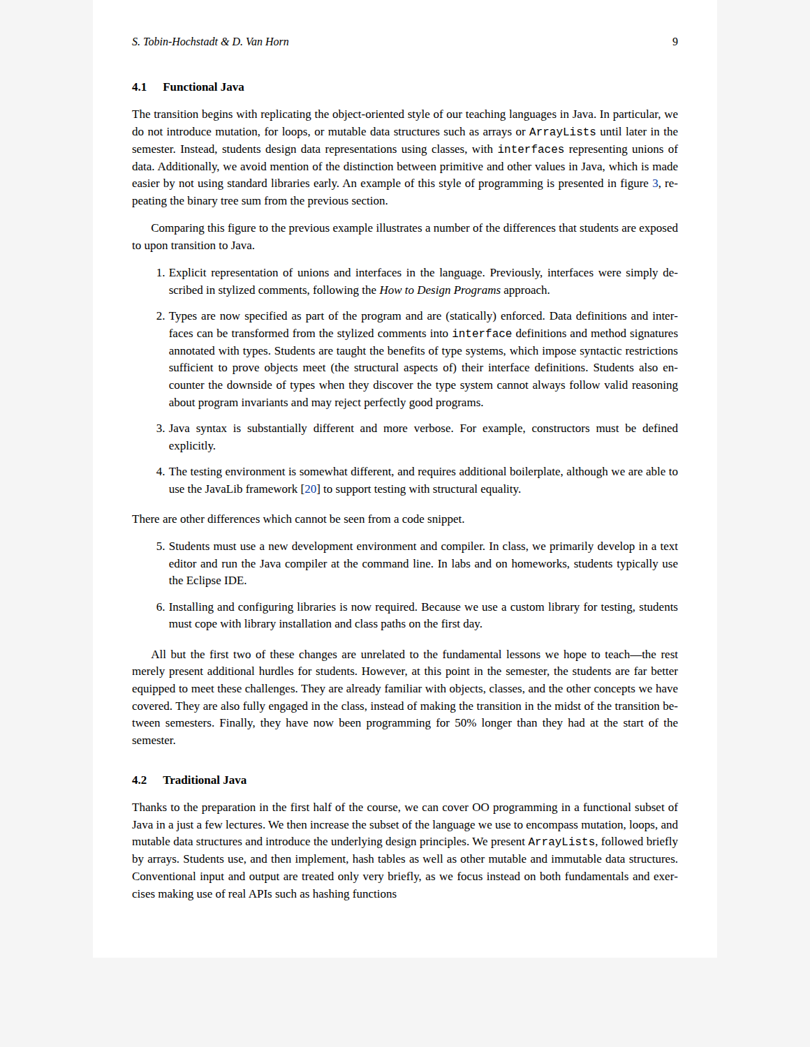S. Tobin-Hochstadt & D. Van Horn 9
4.1 Functional Java
The transition begins with replicating the object-oriented style of our teaching languages in Java. In particular, we do not introduce mutation, for loops, or mutable data structures such as arrays or ArrayLists until later in the semester. Instead, students design data representations using classes, with interfaces representing unions of data. Additionally, we avoid mention of the distinction between primitive and other values in Java, which is made easier by not using standard libraries early. An example of this style of programming is presented in figure 3, repeating the binary tree sum from the previous section.
Comparing this figure to the previous example illustrates a number of the differences that students are exposed to upon transition to Java.
1. Explicit representation of unions and interfaces in the language. Previously, interfaces were simply described in stylized comments, following the How to Design Programs approach.
2. Types are now specified as part of the program and are (statically) enforced. Data definitions and interfaces can be transformed from the stylized comments into interface definitions and method signatures annotated with types. Students are taught the benefits of type systems, which impose syntactic restrictions sufficient to prove objects meet (the structural aspects of) their interface definitions. Students also encounter the downside of types when they discover the type system cannot always follow valid reasoning about program invariants and may reject perfectly good programs.
3. Java syntax is substantially different and more verbose. For example, constructors must be defined explicitly.
4. The testing environment is somewhat different, and requires additional boilerplate, although we are able to use the JavaLib framework [20] to support testing with structural equality.
There are other differences which cannot be seen from a code snippet.
5. Students must use a new development environment and compiler. In class, we primarily develop in a text editor and run the Java compiler at the command line. In labs and on homeworks, students typically use the Eclipse IDE.
6. Installing and configuring libraries is now required. Because we use a custom library for testing, students must cope with library installation and class paths on the first day.
All but the first two of these changes are unrelated to the fundamental lessons we hope to teach—the rest merely present additional hurdles for students. However, at this point in the semester, the students are far better equipped to meet these challenges. They are already familiar with objects, classes, and the other concepts we have covered. They are also fully engaged in the class, instead of making the transition in the midst of the transition between semesters. Finally, they have now been programming for 50% longer than they had at the start of the semester.
4.2 Traditional Java
Thanks to the preparation in the first half of the course, we can cover OO programming in a functional subset of Java in a just a few lectures. We then increase the subset of the language we use to encompass mutation, loops, and mutable data structures and introduce the underlying design principles. We present ArrayLists, followed briefly by arrays. Students use, and then implement, hash tables as well as other mutable and immutable data structures. Conventional input and output are treated only very briefly, as we focus instead on both fundamentals and exercises making use of real APIs such as hashing functions